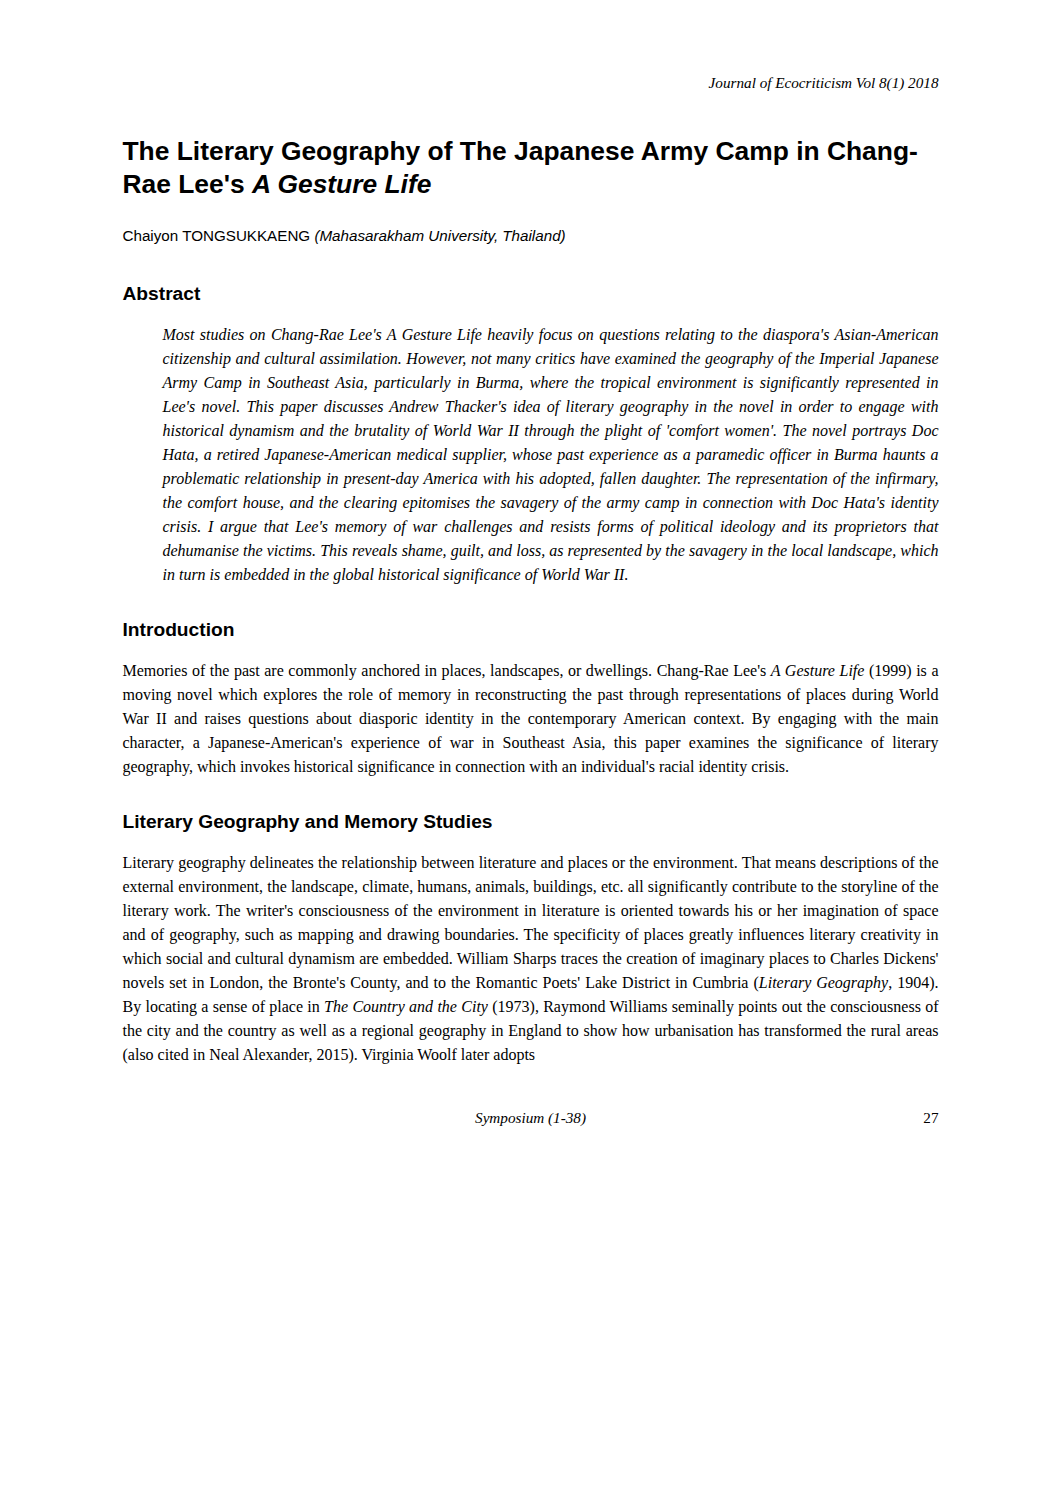Journal of Ecocriticism Vol 8(1) 2018
The Literary Geography of The Japanese Army Camp in Chang-Rae Lee's A Gesture Life
Chaiyon TONGSUKKAENG (Mahasarakham University, Thailand)
Abstract
Most studies on Chang-Rae Lee's A Gesture Life heavily focus on questions relating to the diaspora's Asian-American citizenship and cultural assimilation. However, not many critics have examined the geography of the Imperial Japanese Army Camp in Southeast Asia, particularly in Burma, where the tropical environment is significantly represented in Lee's novel. This paper discusses Andrew Thacker's idea of literary geography in the novel in order to engage with historical dynamism and the brutality of World War II through the plight of 'comfort women'. The novel portrays Doc Hata, a retired Japanese-American medical supplier, whose past experience as a paramedic officer in Burma haunts a problematic relationship in present-day America with his adopted, fallen daughter. The representation of the infirmary, the comfort house, and the clearing epitomises the savagery of the army camp in connection with Doc Hata's identity crisis. I argue that Lee's memory of war challenges and resists forms of political ideology and its proprietors that dehumanise the victims. This reveals shame, guilt, and loss, as represented by the savagery in the local landscape, which in turn is embedded in the global historical significance of World War II.
Introduction
Memories of the past are commonly anchored in places, landscapes, or dwellings. Chang-Rae Lee's A Gesture Life (1999) is a moving novel which explores the role of memory in reconstructing the past through representations of places during World War II and raises questions about diasporic identity in the contemporary American context. By engaging with the main character, a Japanese-American's experience of war in Southeast Asia, this paper examines the significance of literary geography, which invokes historical significance in connection with an individual's racial identity crisis.
Literary Geography and Memory Studies
Literary geography delineates the relationship between literature and places or the environment. That means descriptions of the external environment, the landscape, climate, humans, animals, buildings, etc. all significantly contribute to the storyline of the literary work. The writer's consciousness of the environment in literature is oriented towards his or her imagination of space and of geography, such as mapping and drawing boundaries. The specificity of places greatly influences literary creativity in which social and cultural dynamism are embedded. William Sharps traces the creation of imaginary places to Charles Dickens' novels set in London, the Bronte's County, and to the Romantic Poets' Lake District in Cumbria (Literary Geography, 1904). By locating a sense of place in The Country and the City (1973), Raymond Williams seminally points out the consciousness of the city and the country as well as a regional geography in England to show how urbanisation has transformed the rural areas (also cited in Neal Alexander, 2015). Virginia Woolf later adopts
Symposium (1-38) 27